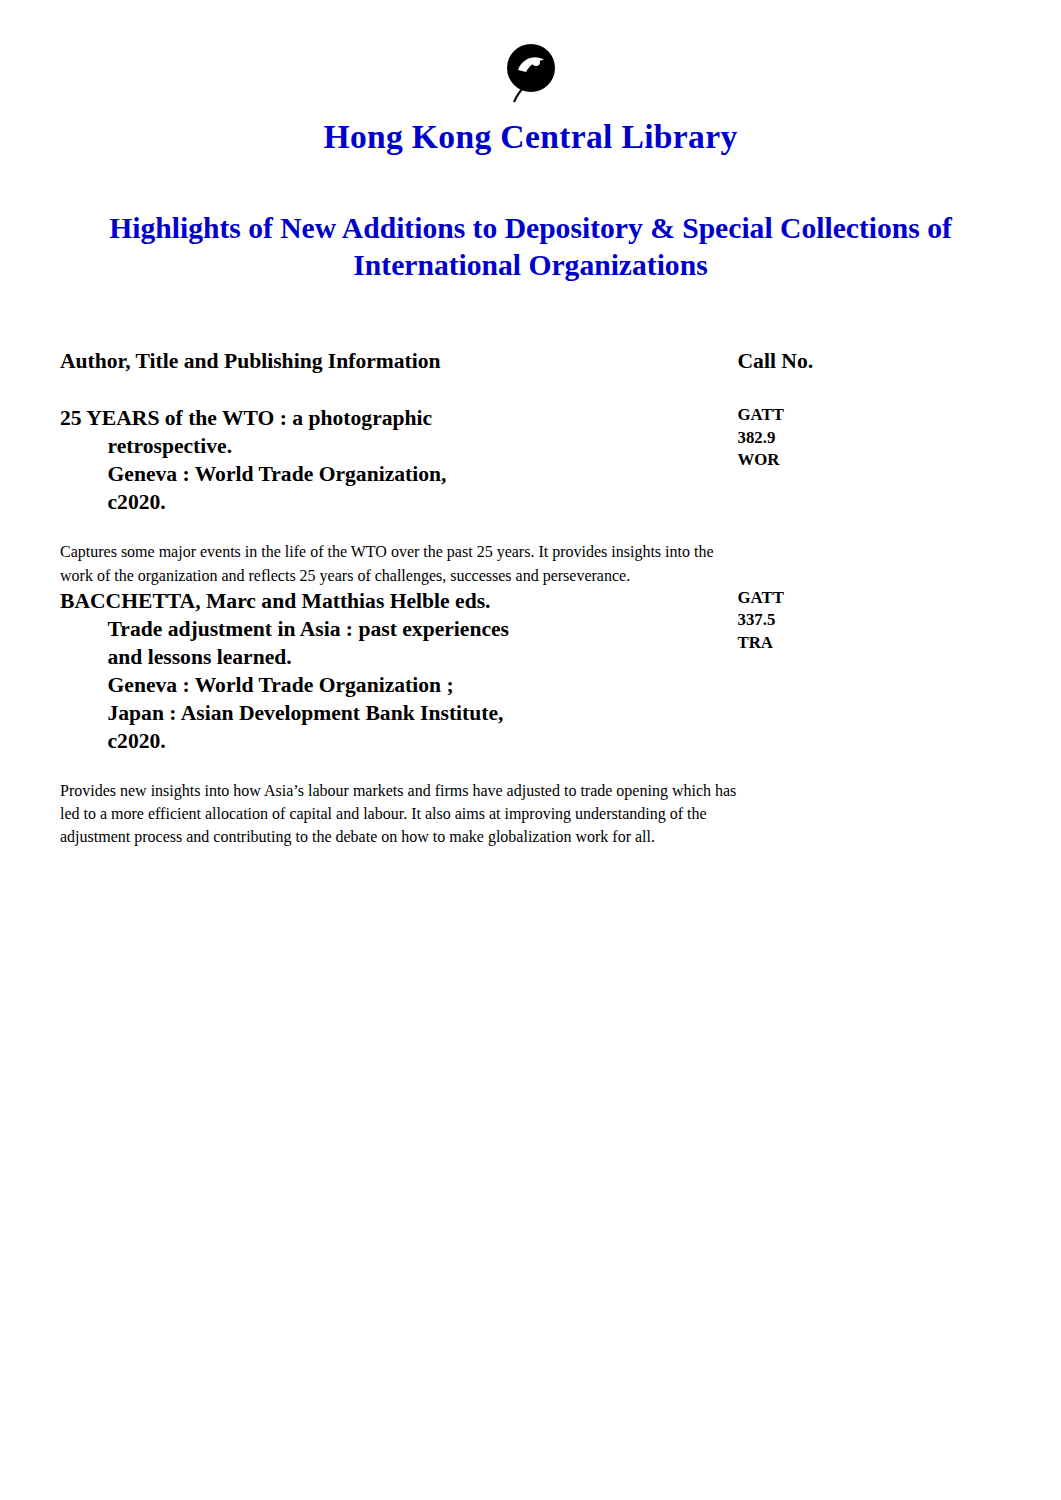Hong Kong Central Library
Highlights of New Additions to Depository & Special Collections of International Organizations
| Author, Title and Publishing Information | Call No. |
| --- | --- |
| 25 YEARS of the WTO : a photographic retrospective. Geneva : World Trade Organization, c2020. Captures some major events in the life of the WTO over the past 25 years. It provides insights into the work of the organization and reflects 25 years of challenges, successes and perseverance. | GATT 382.9 WOR |
| BACCHETTA, Marc and Matthias Helble eds. Trade adjustment in Asia : past experiences and lessons learned. Geneva : World Trade Organization ; Japan : Asian Development Bank Institute, c2020. Provides new insights into how Asia’s labour markets and firms have adjusted to trade opening which has led to a more efficient allocation of capital and labour. It also aims at improving understanding of the adjustment process and contributing to the debate on how to make globalization work for all. | GATT 337.5 TRA |